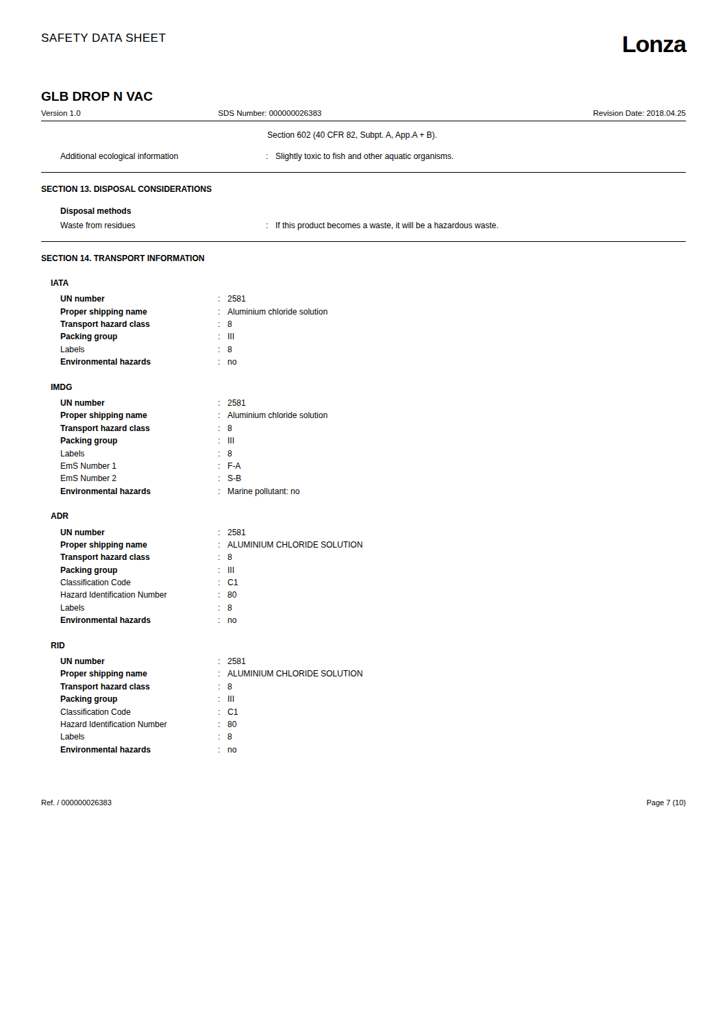SAFETY DATA SHEET
Lonza
GLB DROP N VAC
Version 1.0
SDS Number: 000000026383
Revision Date: 2018.04.25
Section 602 (40 CFR 82, Subpt. A, App.A + B).
Additional ecological information
:
Slightly toxic to fish and other aquatic organisms.
SECTION 13. DISPOSAL CONSIDERATIONS
Disposal methods
Waste from residues
:
If this product becomes a waste, it will be a hazardous waste.
SECTION 14. TRANSPORT INFORMATION
IATA
| UN number | : | 2581 |
| Proper shipping name | : | Aluminium chloride solution |
| Transport hazard class | : | 8 |
| Packing group | : | III |
| Labels | : | 8 |
| Environmental hazards | : | no |
IMDG
| UN number | : | 2581 |
| Proper shipping name | : | Aluminium chloride solution |
| Transport hazard class | : | 8 |
| Packing group | : | III |
| Labels | : | 8 |
| EmS Number 1 | : | F-A |
| EmS Number 2 | : | S-B |
| Environmental hazards | : | Marine pollutant: no |
ADR
| UN number | : | 2581 |
| Proper shipping name | : | ALUMINIUM CHLORIDE SOLUTION |
| Transport hazard class | : | 8 |
| Packing group | : | III |
| Classification Code | : | C1 |
| Hazard Identification Number | : | 80 |
| Labels | : | 8 |
| Environmental hazards | : | no |
RID
| UN number | : | 2581 |
| Proper shipping name | : | ALUMINIUM CHLORIDE SOLUTION |
| Transport hazard class | : | 8 |
| Packing group | : | III |
| Classification Code | : | C1 |
| Hazard Identification Number | : | 80 |
| Labels | : | 8 |
| Environmental hazards | : | no |
Ref. / 000000026383
Page 7 (10)